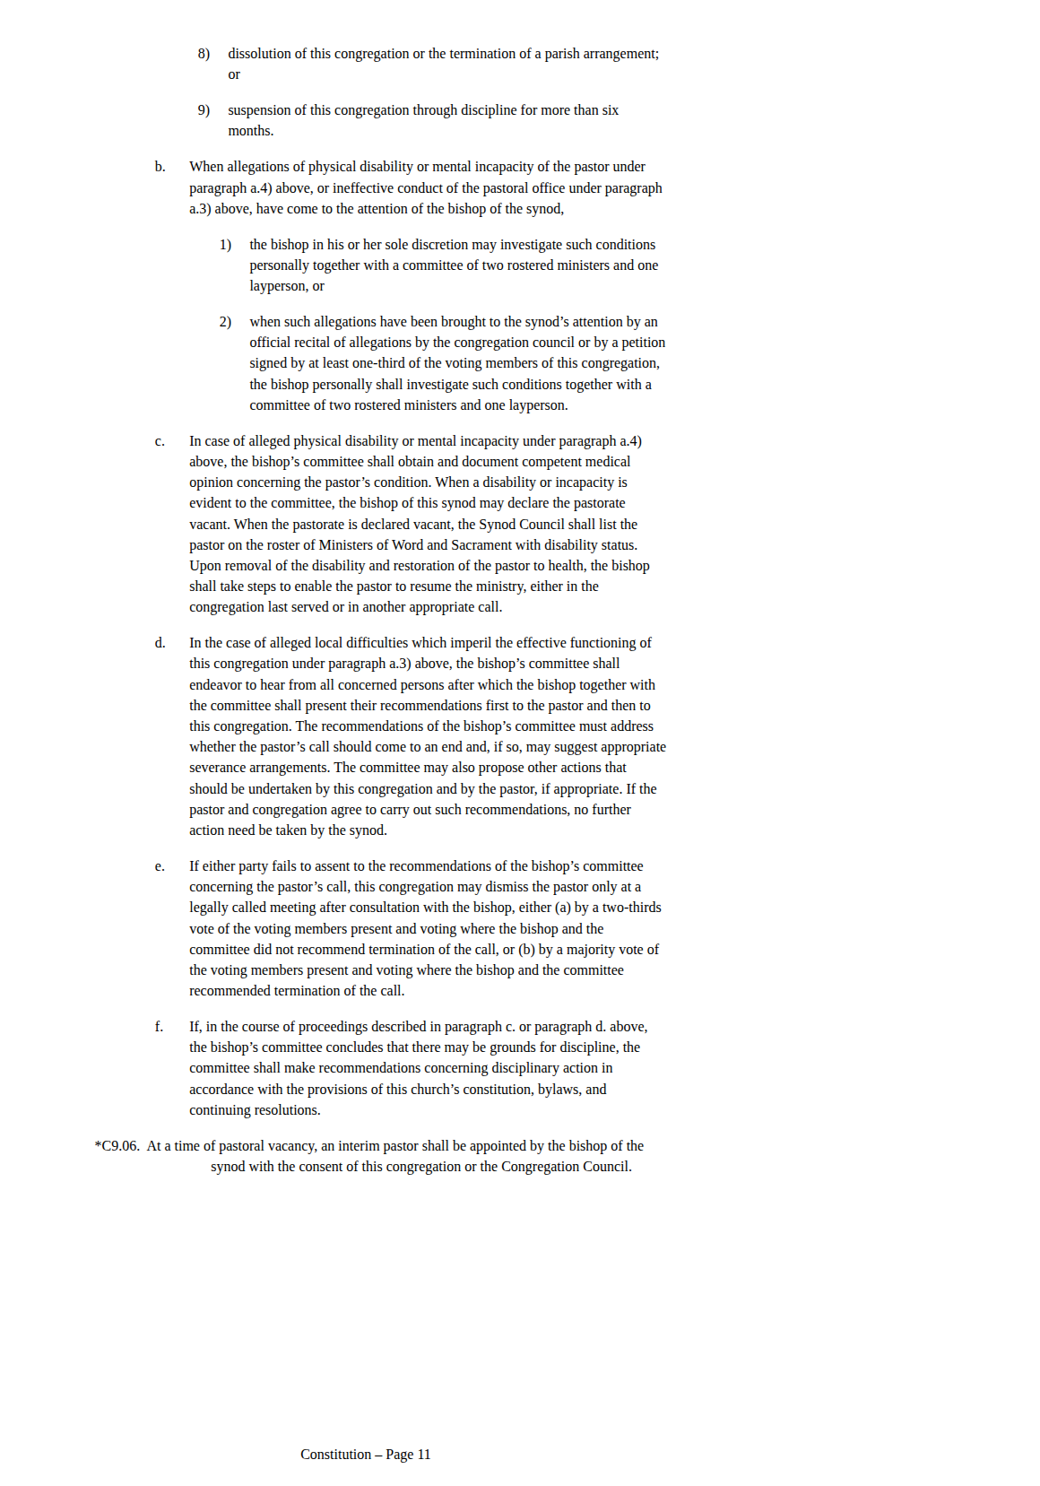8) dissolution of this congregation or the termination of a parish arrangement; or
9) suspension of this congregation through discipline for more than six months.
b. When allegations of physical disability or mental incapacity of the pastor under paragraph a.4) above, or ineffective conduct of the pastoral office under paragraph a.3) above, have come to the attention of the bishop of the synod,
1) the bishop in his or her sole discretion may investigate such conditions personally together with a committee of two rostered ministers and one layperson, or
2) when such allegations have been brought to the synod’s attention by an official recital of allegations by the congregation council or by a petition signed by at least one-third of the voting members of this congregation, the bishop personally shall investigate such conditions together with a committee of two rostered ministers and one layperson.
c. In case of alleged physical disability or mental incapacity under paragraph a.4) above, the bishop’s committee shall obtain and document competent medical opinion concerning the pastor’s condition. When a disability or incapacity is evident to the committee, the bishop of this synod may declare the pastorate vacant. When the pastorate is declared vacant, the Synod Council shall list the pastor on the roster of Ministers of Word and Sacrament with disability status. Upon removal of the disability and restoration of the pastor to health, the bishop shall take steps to enable the pastor to resume the ministry, either in the congregation last served or in another appropriate call.
d. In the case of alleged local difficulties which imperil the effective functioning of this congregation under paragraph a.3) above, the bishop’s committee shall endeavor to hear from all concerned persons after which the bishop together with the committee shall present their recommendations first to the pastor and then to this congregation. The recommendations of the bishop’s committee must address whether the pastor’s call should come to an end and, if so, may suggest appropriate severance arrangements. The committee may also propose other actions that should be undertaken by this congregation and by the pastor, if appropriate. If the pastor and congregation agree to carry out such recommendations, no further action need be taken by the synod.
e. If either party fails to assent to the recommendations of the bishop’s committee concerning the pastor’s call, this congregation may dismiss the pastor only at a legally called meeting after consultation with the bishop, either (a) by a two-thirds vote of the voting members present and voting where the bishop and the committee did not recommend termination of the call, or (b) by a majority vote of the voting members present and voting where the bishop and the committee recommended termination of the call.
f. If, in the course of proceedings described in paragraph c. or paragraph d. above, the bishop’s committee concludes that there may be grounds for discipline, the committee shall make recommendations concerning disciplinary action in accordance with the provisions of this church’s constitution, bylaws, and continuing resolutions.
*C9.06. At a time of pastoral vacancy, an interim pastor shall be appointed by the bishop of the synod with the consent of this congregation or the Congregation Council.
Constitution – Page 11